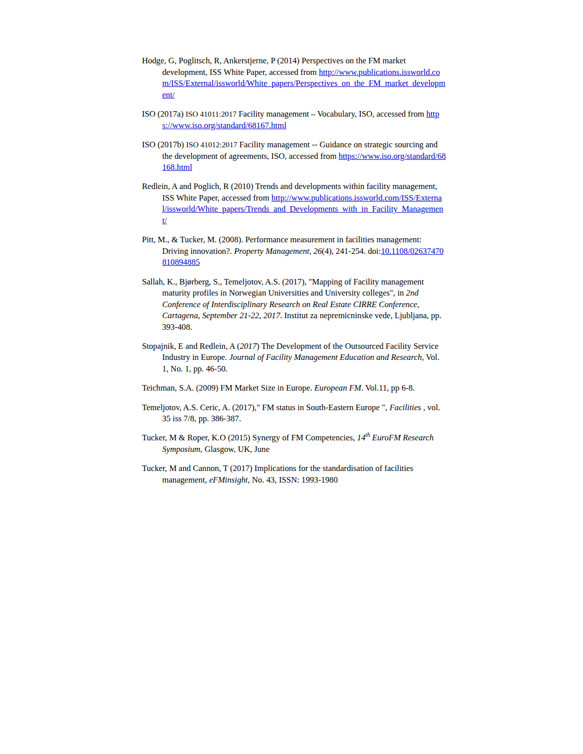Hodge, G, Poglitsch, R, Ankerstjerne, P (2014) Perspectives on the FM market development, ISS White Paper, accessed from http://www.publications.issworld.com/ISS/External/issworld/White_papers/Perspectives_on_the_FM_market_development/
ISO (2017a) ISO 41011:2017 Facility management – Vocabulary, ISO, accessed from https://www.iso.org/standard/68167.html
ISO (2017b) ISO 41012:2017 Facility management -- Guidance on strategic sourcing and the development of agreements, ISO, accessed from https://www.iso.org/standard/68168.html
Redlein, A and Poglich, R (2010) Trends and developments within facility management, ISS White Paper, accessed from http://www.publications.issworld.com/ISS/External/issworld/White_papers/Trends_and_Developments_with_in_Facility_Management/
Pitt, M., & Tucker, M. (2008). Performance measurement in facilities management: Driving innovation?. Property Management, 26(4), 241-254. doi:10.1108/02637470810894885
Sallah, K., Bjørberg, S., Temeljotov, A.S. (2017), "Mapping of Facility management maturity profiles in Norwegian Universities and University colleges", in 2nd Conference of Interdisciplinary Research on Real Estate CIRRE Conference, Cartagena, September 21-22, 2017. Institut za nepremicninske vede, Ljubljana, pp. 393-408.
Stopajnik, E and Redlein, A (2017) The Development of the Outsourced Facility Service Industry in Europe. Journal of Facility Management Education and Research, Vol. 1, No. 1, pp. 46-50.
Teichman, S.A. (2009) FM Market Size in Europe. European FM. Vol.11, pp 6-8.
Temeljotov, A.S. Ceric, A. (2017)," FM status in South-Eastern Europe ", Facilities , vol. 35 iss 7/8, pp. 386-387.
Tucker, M & Roper, K.O (2015) Synergy of FM Competencies, 14th EuroFM Research Symposium, Glasgow, UK, June
Tucker, M and Cannon, T (2017) Implications for the standardisation of facilities management, eFMinsight, No. 43, ISSN: 1993-1980